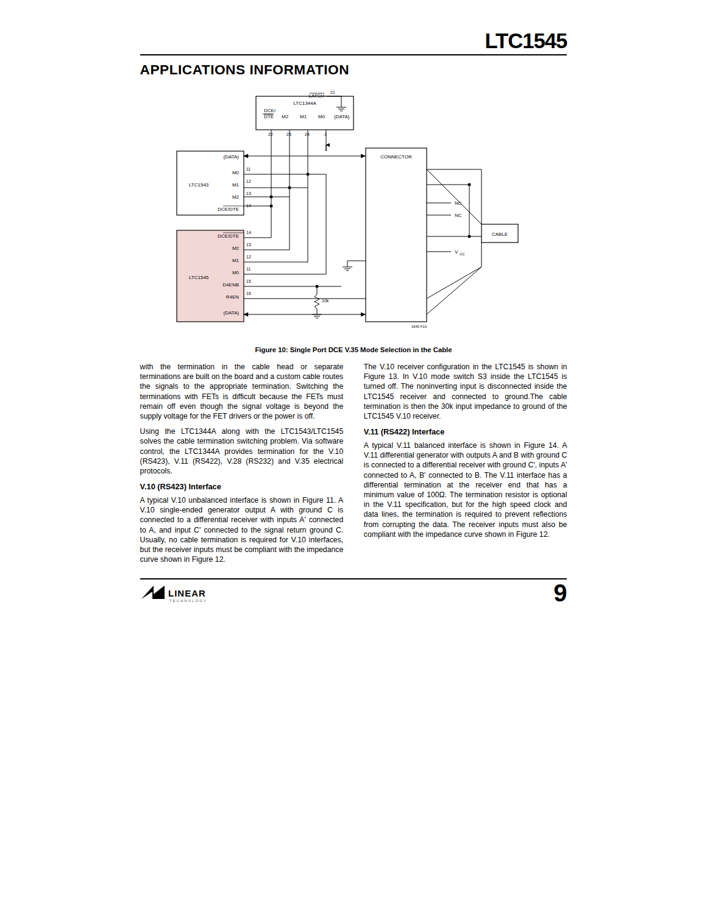LTC1545
Applications Information
LTC1344A DCE/ DTE M2 M1 M0 (DATA) LATCH 21 22 23 24 1 LTC1543 (DATA) M0 M1 M2 DCE/DTE 11 12 13 14 LTC1545 DCE/DTE M2 M1 M0 D4ENB R4EN (DATA) 14 13 12 11 15 16 10k CONNECTOR NC NC V CC CABLE 1545 F10
Figure 10: Single Port DCE V.35 Mode Selection in the Cable
with the termination in the cable head or separate terminations are built on the board and a custom cable routes the signals to the appropriate termination. Switching the terminations with FETs is difficult because the FETs must remain off even though the signal voltage is beyond the supply voltage for the FET drivers or the power is off.
Using the LTC1344A along with the LTC1543/LTC1545 solves the cable termination switching problem. Via software control, the LTC1344A provides termination for the V.10 (RS423), V.11 (RS422), V.28 (RS232) and V.35 electrical protocols.
V.10 (RS423) Interface
A typical V.10 unbalanced interface is shown in Figure 11. A V.10 single-ended generator output A with ground C is connected to a differential receiver with inputs A' connected to A, and input C' connected to the signal return ground C. Usually, no cable termination is required for V.10 interfaces, but the receiver inputs must be compliant with the impedance curve shown in Figure 12.
The V.10 receiver configuration in the LTC1545 is shown in Figure 13. In V.10 mode switch S3 inside the LTC1545 is turned off. The noninverting input is disconnected inside the LTC1545 receiver and connected to ground.The cable termination is then the 30k input impedance to ground of the LTC1545 V.10 receiver.
V.11 (RS422) Interface
A typical V.11 balanced interface is shown in Figure 14. A V.11 differential generator with outputs A and B with ground C is connected to a differential receiver with ground C', inputs A' connected to A, B' connected to B. The V.11 interface has a differential termination at the receiver end that has a minimum value of 100Ω. The termination resistor is optional in the V.11 specification, but for the high speed clock and data lines, the termination is required to prevent reflections from corrupting the data. The receiver inputs must also be compliant with the impedance curve shown in Figure 12.
LINEAR TECHNOLOGY
9